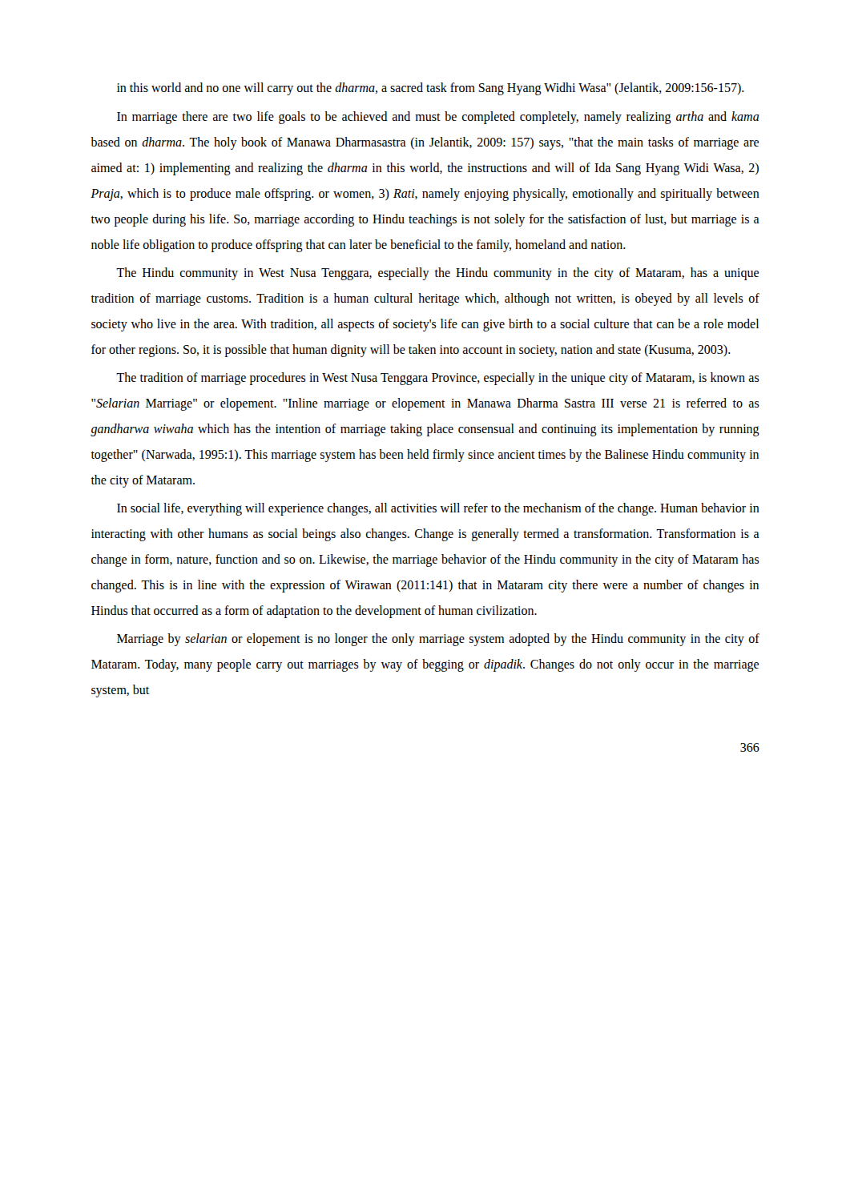in this world and no one will carry out the dharma, a sacred task from Sang Hyang Widhi Wasa" (Jelantik, 2009:156-157).
In marriage there are two life goals to be achieved and must be completed completely, namely realizing artha and kama based on dharma. The holy book of Manawa Dharmasastra (in Jelantik, 2009: 157) says, "that the main tasks of marriage are aimed at: 1) implementing and realizing the dharma in this world, the instructions and will of Ida Sang Hyang Widi Wasa, 2) Praja, which is to produce male offspring. or women, 3) Rati, namely enjoying physically, emotionally and spiritually between two people during his life. So, marriage according to Hindu teachings is not solely for the satisfaction of lust, but marriage is a noble life obligation to produce offspring that can later be beneficial to the family, homeland and nation.
The Hindu community in West Nusa Tenggara, especially the Hindu community in the city of Mataram, has a unique tradition of marriage customs. Tradition is a human cultural heritage which, although not written, is obeyed by all levels of society who live in the area. With tradition, all aspects of society's life can give birth to a social culture that can be a role model for other regions. So, it is possible that human dignity will be taken into account in society, nation and state (Kusuma, 2003).
The tradition of marriage procedures in West Nusa Tenggara Province, especially in the unique city of Mataram, is known as "Selarian Marriage" or elopement. "Inline marriage or elopement in Manawa Dharma Sastra III verse 21 is referred to as gandharwa wiwaha which has the intention of marriage taking place consensual and continuing its implementation by running together" (Narwada, 1995:1). This marriage system has been held firmly since ancient times by the Balinese Hindu community in the city of Mataram.
In social life, everything will experience changes, all activities will refer to the mechanism of the change. Human behavior in interacting with other humans as social beings also changes. Change is generally termed a transformation. Transformation is a change in form, nature, function and so on. Likewise, the marriage behavior of the Hindu community in the city of Mataram has changed. This is in line with the expression of Wirawan (2011:141) that in Mataram city there were a number of changes in Hindus that occurred as a form of adaptation to the development of human civilization.
Marriage by selarian or elopement is no longer the only marriage system adopted by the Hindu community in the city of Mataram. Today, many people carry out marriages by way of begging or dipadik. Changes do not only occur in the marriage system, but
366